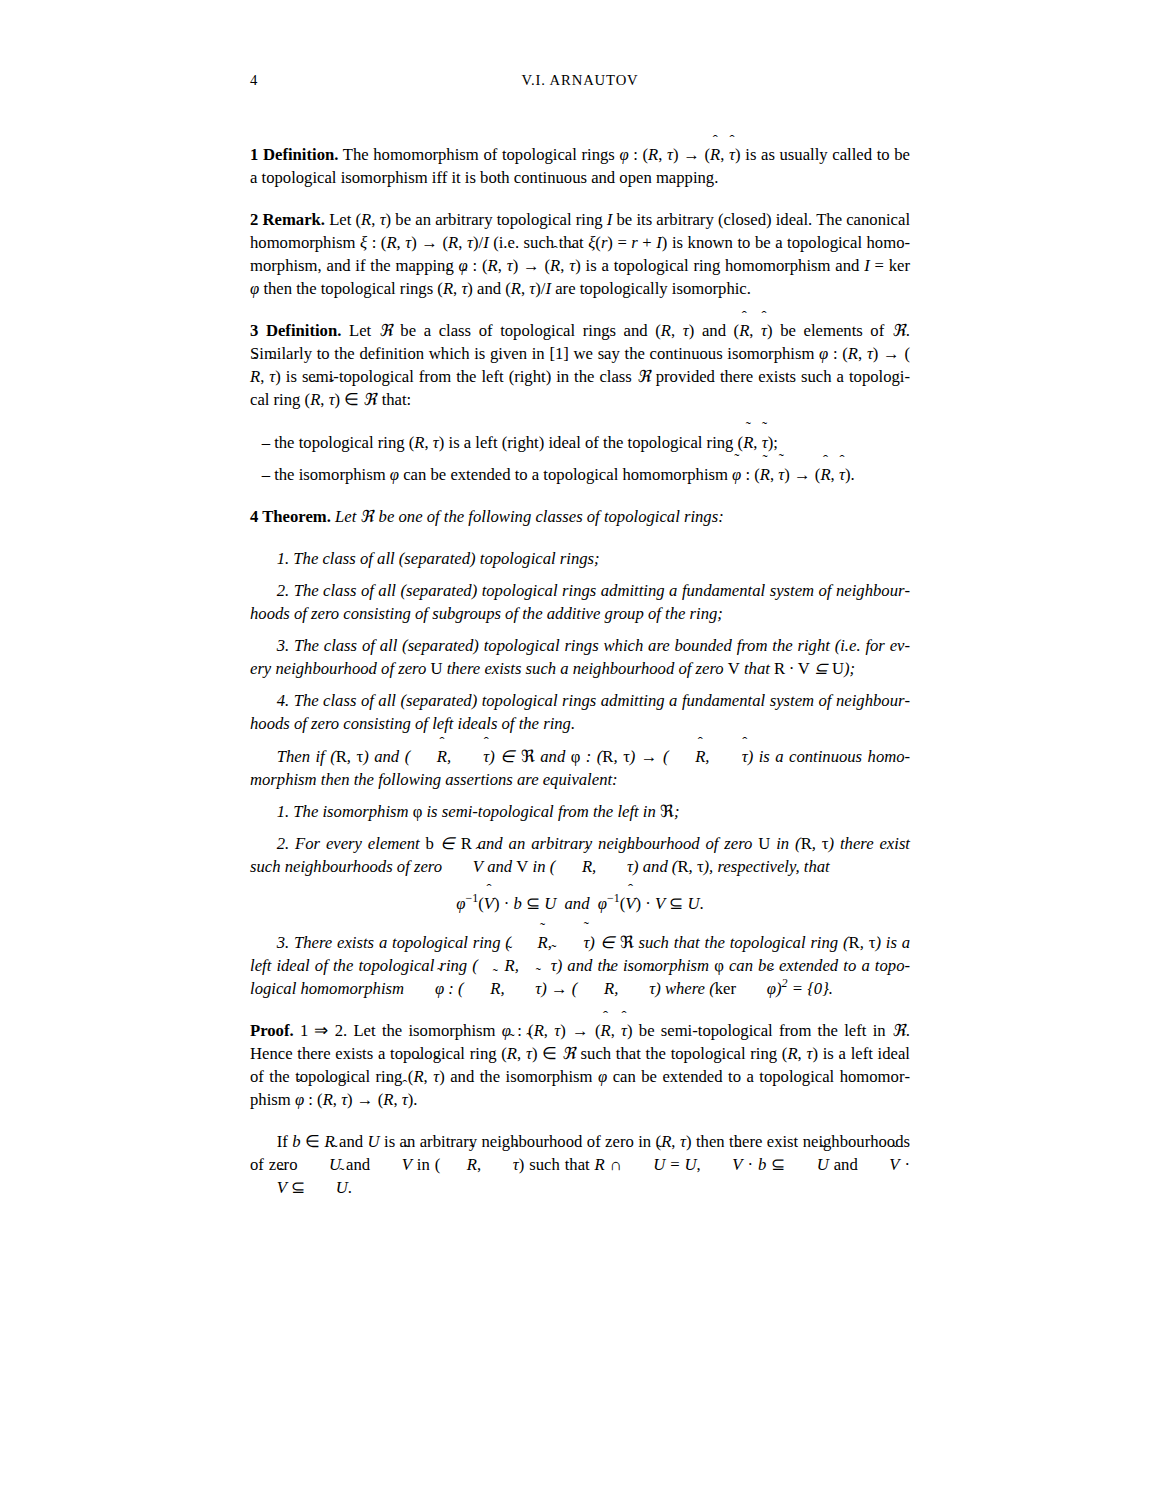4
V.I. ARNAUTOV
1 Definition. The homomorphism of topological rings φ : (R, τ) → (̂R, ̂τ) is as usually called to be a topological isomorphism iff it is both continuous and open mapping.
2 Remark. Let (R, τ) be an arbitrary topological ring I be its arbitrary (closed) ideal. The canonical homomorphism ξ : (R, τ) → (R, τ)/I (i.e. such that ξ(r) = r + I) is known to be a topological homomorphism, and if the mapping φ : (R, τ) → (̂R, ̂τ) is a topological ring homomorphism and I = ker φ then the topological rings (̂R, ̂τ) and (R, τ)/I are topologically isomorphic.
3 Definition. Let ℜ be a class of topological rings and (R, τ) and (̂R, ̂τ) be elements of ℜ. Similarly to the definition which is given in [1] we say the continuous isomorphism φ : (R, τ) → (̂R, ̂τ) is semi-topological from the left (right) in the class ℜ provided there exists such a topological ring (˜R, ˜τ) ∈ ℜ that:
– the topological ring (R, τ) is a left (right) ideal of the topological ring (˜R, ˜τ);
– the isomorphism φ can be extended to a topological homomorphism ˜φ : (˜R, ˜τ) → (̂R, ̂τ).
4 Theorem. Let ℜ be one of the following classes of topological rings:
1. The class of all (separated) topological rings;
2. The class of all (separated) topological rings admitting a fundamental system of neighbourhoods of zero consisting of subgroups of the additive group of the ring;
3. The class of all (separated) topological rings which are bounded from the right (i.e. for every neighbourhood of zero U there exists such a neighbourhood of zero V that R · V ⊆ U);
4. The class of all (separated) topological rings admitting a fundamental system of neighbourhoods of zero consisting of left ideals of the ring.
Then if (R, τ) and (̂R, ̂τ) ∈ ℜ and φ : (R, τ) → (̂R, ̂τ) is a continuous homomorphism then the following assertions are equivalent:
1. The isomorphism φ is semi-topological from the left in ℜ;
2. For every element b ∈ R and an arbitrary neighbourhood of zero U in (R, τ) there exist such neighbourhoods of zero ̂V and V in (̂R, ̂τ) and (R, τ), respectively, that
φ−1(̂V) · b ⊆ U and φ−1(̂V) · V ⊆ U.
3. There exists a topological ring (˜R, ˜τ) ∈ ℜ such that the topological ring (R, τ) is a left ideal of the topological ring (˜R, ˜τ) and the isomorphism φ can be extended to a topological homomorphism ˜φ : (˜R, ˜τ) → (̂R, ̂τ) where (ker ˜φ)2 = {0}.
Proof. 1 ⇒ 2. Let the isomorphism φ : (R, τ) → (̂R, ̂τ) be semi-topological from the left in ℜ. Hence there exists a topological ring (˜R, ˜τ) ∈ ℜ such that the topological ring (R, τ) is a left ideal of the topological ring (˜R, ˜τ) and the isomorphism φ can be extended to a topological homomorphism ˜φ : (˜R, ˜τ) → (̂R, ̂τ).
If b ∈ R and U is an arbitrary neighbourhood of zero in (R, τ) then there exist neighbourhoods of zero ˜U and ˜V in (˜R, ˜τ) such that R ∩ ˜U = U, ˜V · b ⊆ ˜U and ˜V · ˜V ⊆ ˜U.